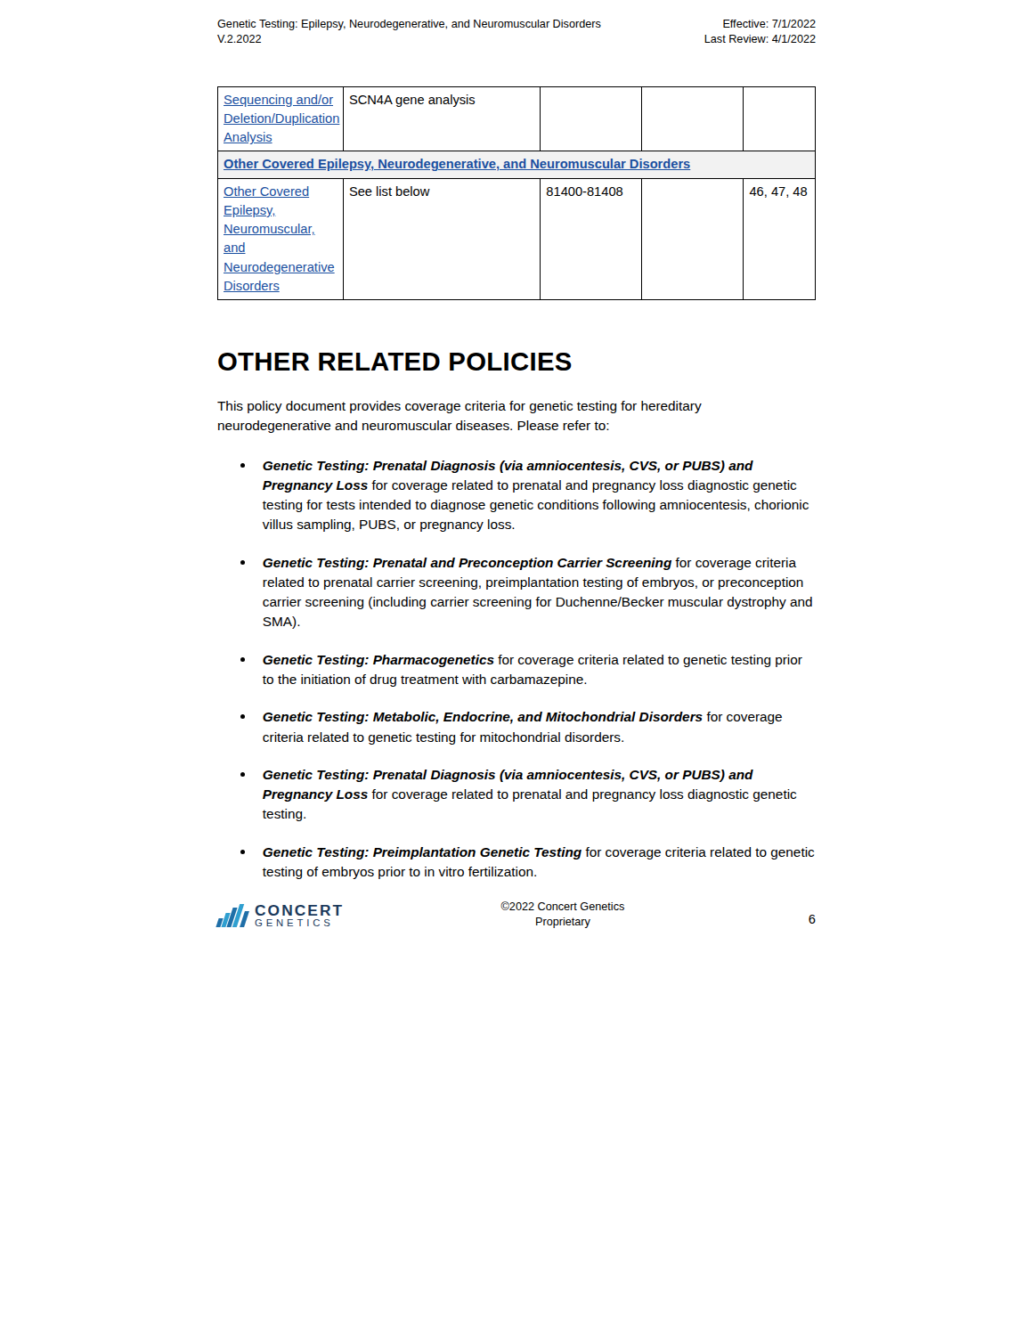Genetic Testing: Epilepsy, Neurodegenerative, and Neuromuscular Disorders
V.2.2022
Effective: 7/1/2022
Last Review: 4/1/2022
| Sequencing and/or Deletion/Duplication Analysis | SCN4A gene analysis | | | |
| Other Covered Epilepsy, Neurodegenerative, and Neuromuscular Disorders |
| Other Covered Epilepsy, Neuromuscular, and Neurodegenerative Disorders | See list below | 81400-81408 | | 46, 47, 48 |
OTHER RELATED POLICIES
This policy document provides coverage criteria for genetic testing for hereditary neurodegenerative and neuromuscular diseases. Please refer to:
Genetic Testing: Prenatal Diagnosis (via amniocentesis, CVS, or PUBS) and Pregnancy Loss for coverage related to prenatal and pregnancy loss diagnostic genetic testing for tests intended to diagnose genetic conditions following amniocentesis, chorionic villus sampling, PUBS, or pregnancy loss.
Genetic Testing: Prenatal and Preconception Carrier Screening for coverage criteria related to prenatal carrier screening, preimplantation testing of embryos, or preconception carrier screening (including carrier screening for Duchenne/Becker muscular dystrophy and SMA).
Genetic Testing: Pharmacogenetics for coverage criteria related to genetic testing prior to the initiation of drug treatment with carbamazepine.
Genetic Testing: Metabolic, Endocrine, and Mitochondrial Disorders for coverage criteria related to genetic testing for mitochondrial disorders.
Genetic Testing: Prenatal Diagnosis (via amniocentesis, CVS, or PUBS) and Pregnancy Loss for coverage related to prenatal and pregnancy loss diagnostic genetic testing.
Genetic Testing: Preimplantation Genetic Testing for coverage criteria related to genetic testing of embryos prior to in vitro fertilization.
CONCERT
GENETICS
©2022 Concert Genetics
Proprietary
6